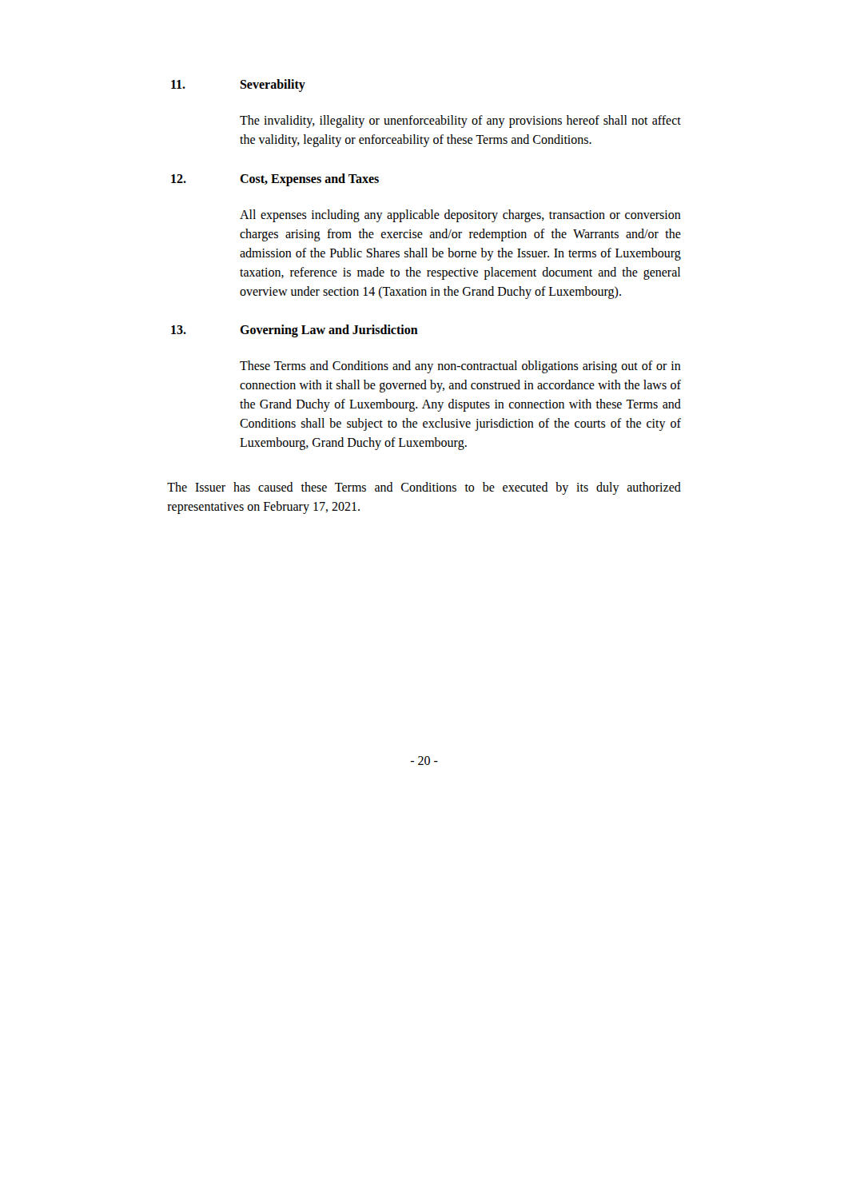11.
Severability
The invalidity, illegality or unenforceability of any provisions hereof shall not affect the validity, legality or enforceability of these Terms and Conditions.
12.
Cost, Expenses and Taxes
All expenses including any applicable depository charges, transaction or conversion charges arising from the exercise and/or redemption of the Warrants and/or the admission of the Public Shares shall be borne by the Issuer. In terms of Luxembourg taxation, reference is made to the respective placement document and the general overview under section 14 (Taxation in the Grand Duchy of Luxembourg).
13.
Governing Law and Jurisdiction
These Terms and Conditions and any non-contractual obligations arising out of or in connection with it shall be governed by, and construed in accordance with the laws of the Grand Duchy of Luxembourg. Any disputes in connection with these Terms and Conditions shall be subject to the exclusive jurisdiction of the courts of the city of Luxembourg, Grand Duchy of Luxembourg.
The Issuer has caused these Terms and Conditions to be executed by its duly authorized representatives on February 17, 2021.
- 20 -